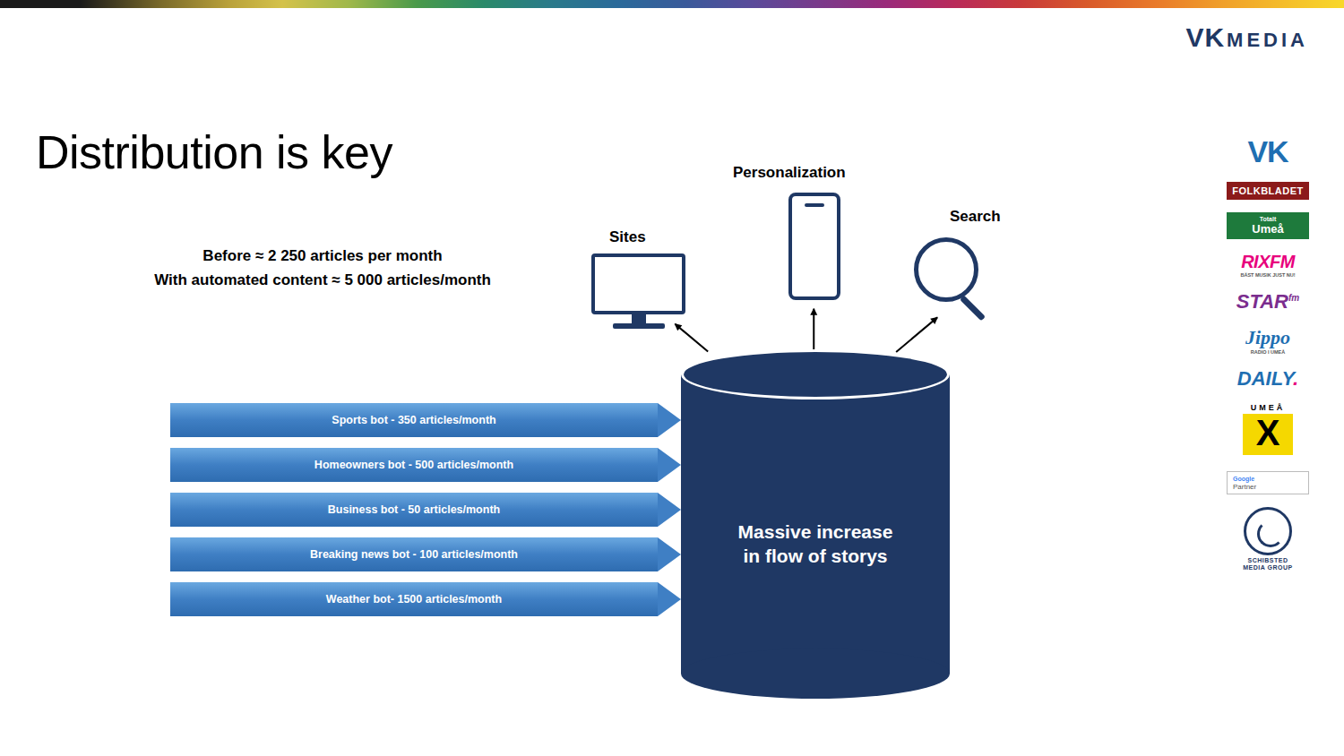VK MEDIA
Distribution is key
Before ≈ 2 250 articles per month
With automated content ≈ 5 000 articles/month
Sports bot - 350 articles/month
Homeowners bot - 500 articles/month
Business bot - 50 articles/month
Breaking news bot - 100 articles/month
Weather bot- 1500 articles/month
Massive increase
in flow of storys
Sites
Personalization
Search
VK
FOLKBLADET
Totalt Umeå
RIXFMBÄST MUSIK JUST NU!
STARfm
JippoRADIO I UMEÅ
DAILY.
UMEÅ
Google
Partner
SCHIBSTED
MEDIA GROUP